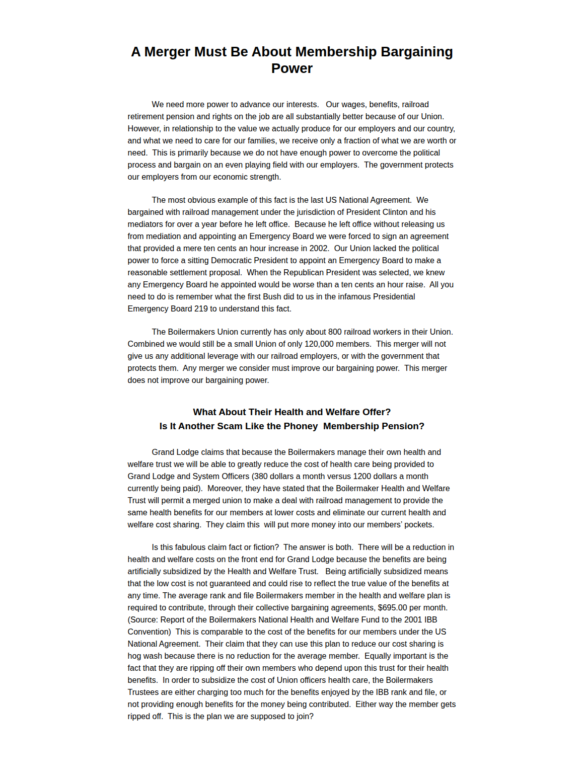A Merger Must Be About Membership Bargaining Power
We need more power to advance our interests. Our wages, benefits, railroad retirement pension and rights on the job are all substantially better because of our Union. However, in relationship to the value we actually produce for our employers and our country, and what we need to care for our families, we receive only a fraction of what we are worth or need. This is primarily because we do not have enough power to overcome the political process and bargain on an even playing field with our employers. The government protects our employers from our economic strength.
The most obvious example of this fact is the last US National Agreement. We bargained with railroad management under the jurisdiction of President Clinton and his mediators for over a year before he left office. Because he left office without releasing us from mediation and appointing an Emergency Board we were forced to sign an agreement that provided a mere ten cents an hour increase in 2002. Our Union lacked the political power to force a sitting Democratic President to appoint an Emergency Board to make a reasonable settlement proposal. When the Republican President was selected, we knew any Emergency Board he appointed would be worse than a ten cents an hour raise. All you need to do is remember what the first Bush did to us in the infamous Presidential Emergency Board 219 to understand this fact.
The Boilermakers Union currently has only about 800 railroad workers in their Union. Combined we would still be a small Union of only 120,000 members. This merger will not give us any additional leverage with our railroad employers, or with the government that protects them. Any merger we consider must improve our bargaining power. This merger does not improve our bargaining power.
What About Their Health and Welfare Offer?
Is It Another Scam Like the Phoney Membership Pension?
Grand Lodge claims that because the Boilermakers manage their own health and welfare trust we will be able to greatly reduce the cost of health care being provided to Grand Lodge and System Officers (380 dollars a month versus 1200 dollars a month currently being paid). Moreover, they have stated that the Boilermaker Health and Welfare Trust will permit a merged union to make a deal with railroad management to provide the same health benefits for our members at lower costs and eliminate our current health and welfare cost sharing. They claim this will put more money into our members’ pockets.
Is this fabulous claim fact or fiction? The answer is both. There will be a reduction in health and welfare costs on the front end for Grand Lodge because the benefits are being artificially subsidized by the Health and Welfare Trust. Being artificially subsidized means that the low cost is not guaranteed and could rise to reflect the true value of the benefits at any time. The average rank and file Boilermakers member in the health and welfare plan is required to contribute, through their collective bargaining agreements, $695.00 per month. (Source: Report of the Boilermakers National Health and Welfare Fund to the 2001 IBB Convention) This is comparable to the cost of the benefits for our members under the US National Agreement. Their claim that they can use this plan to reduce our cost sharing is hog wash because there is no reduction for the average member. Equally important is the fact that they are ripping off their own members who depend upon this trust for their health benefits. In order to subsidize the cost of Union officers health care, the Boilermakers Trustees are either charging too much for the benefits enjoyed by the IBB rank and file, or not providing enough benefits for the money being contributed. Either way the member gets ripped off. This is the plan we are supposed to join?